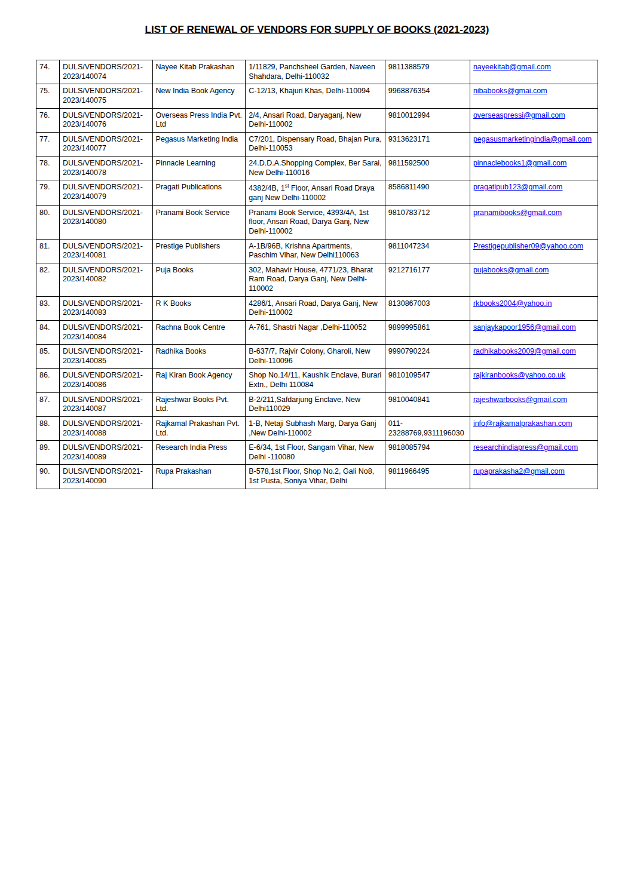LIST OF RENEWAL OF VENDORS FOR SUPPLY OF BOOKS (2021-2023)
| 74. | DULS/VENDORS/2021-2023/140074 | Nayee Kitab Prakashan | 1/11829, Panchsheel Garden, Naveen Shahdara, Delhi-110032 | 9811388579 | nayeekitab@gmail.com |
| 75. | DULS/VENDORS/2021-2023/140075 | New India Book Agency | C-12/13, Khajuri Khas, Delhi-110094 | 9968876354 | nibabooks@gmai.com |
| 76. | DULS/VENDORS/2021-2023/140076 | Overseas Press India Pvt. Ltd | 2/4, Ansari Road, Daryaganj, New Delhi-110002 | 9810012994 | overseaspressi@gmail.com |
| 77. | DULS/VENDORS/2021-2023/140077 | Pegasus Marketing India | C7/201, Dispensary Road, Bhajan Pura, Delhi-110053 | 9313623171 | pegasusmarketingindia@gmail.com |
| 78. | DULS/VENDORS/2021-2023/140078 | Pinnacle Learning | 24.D.D.A.Shopping Complex, Ber Sarai, New Delhi-110016 | 9811592500 | pinnaclebooks1@gmail.com |
| 79. | DULS/VENDORS/2021-2023/140079 | Pragati Publications | 4382/4B, 1 st Floor, Ansari Road Draya ganj New Delhi-110002 | 8586811490 | pragatipub123@gmail.com |
| 80. | DULS/VENDORS/2021-2023/140080 | Pranami Book Service | Pranami Book Service, 4393/4A, 1st floor, Ansari Road, Darya Ganj, New Delhi-110002 | 9810783712 | pranamibooks@gmail.com |
| 81. | DULS/VENDORS/2021-2023/140081 | Prestige Publishers | A-1B/96B, Krishna Apartments, Paschim Vihar, New Delhi110063 | 9811047234 | Prestigepublisher09@yahoo.com |
| 82. | DULS/VENDORS/2021-2023/140082 | Puja Books | 302, Mahavir House, 4771/23, Bharat Ram Road, Darya Ganj, New Delhi-110002 | 9212716177 | pujabooks@gmail.com |
| 83. | DULS/VENDORS/2021-2023/140083 | R K Books | 4286/1, Ansari Road, Darya Ganj, New Delhi-110002 | 8130867003 | rkbooks2004@yahoo.in |
| 84. | DULS/VENDORS/2021-2023/140084 | Rachna Book Centre | A-761, Shastri Nagar ,Delhi-110052 | 9899995861 | sanjaykapoor1956@gmail.com |
| 85. | DULS/VENDORS/2021-2023/140085 | Radhika Books | B-637/7, Rajvir Colony, Gharoli, New Delhi-110096 | 9990790224 | radhikabooks2009@gmail.com |
| 86. | DULS/VENDORS/2021-2023/140086 | Raj Kiran Book Agency | Shop No.14/11, Kaushik Enclave, Burari Extn., Delhi 110084 | 9810109547 | rajkiranbooks@yahoo.co.uk |
| 87. | DULS/VENDORS/2021-2023/140087 | Rajeshwar Books Pvt. Ltd. | B-2/211,Safdarjung Enclave, New Delhi110029 | 9810040841 | rajeshwarbooks@gmail.com |
| 88. | DULS/VENDORS/2021-2023/140088 | Rajkamal Prakashan Pvt. Ltd. | 1-B, Netaji Subhash Marg, Darya Ganj ,New Delhi-110002 | 011-23288769,9311196030 | info@rajkamalprakashan.com |
| 89. | DULS/VENDORS/2021-2023/140089 | Research India Press | E-6/34, 1st Floor, Sangam Vihar, New Delhi -110080 | 9818085794 | researchindiapress@gmail.com |
| 90. | DULS/VENDORS/2021-2023/140090 | Rupa Prakashan | B-578,1st Floor, Shop No.2, Gali No8, 1st Pusta, Soniya Vihar, Delhi | 9811966495 | rupaprakasha2@gmail.com |